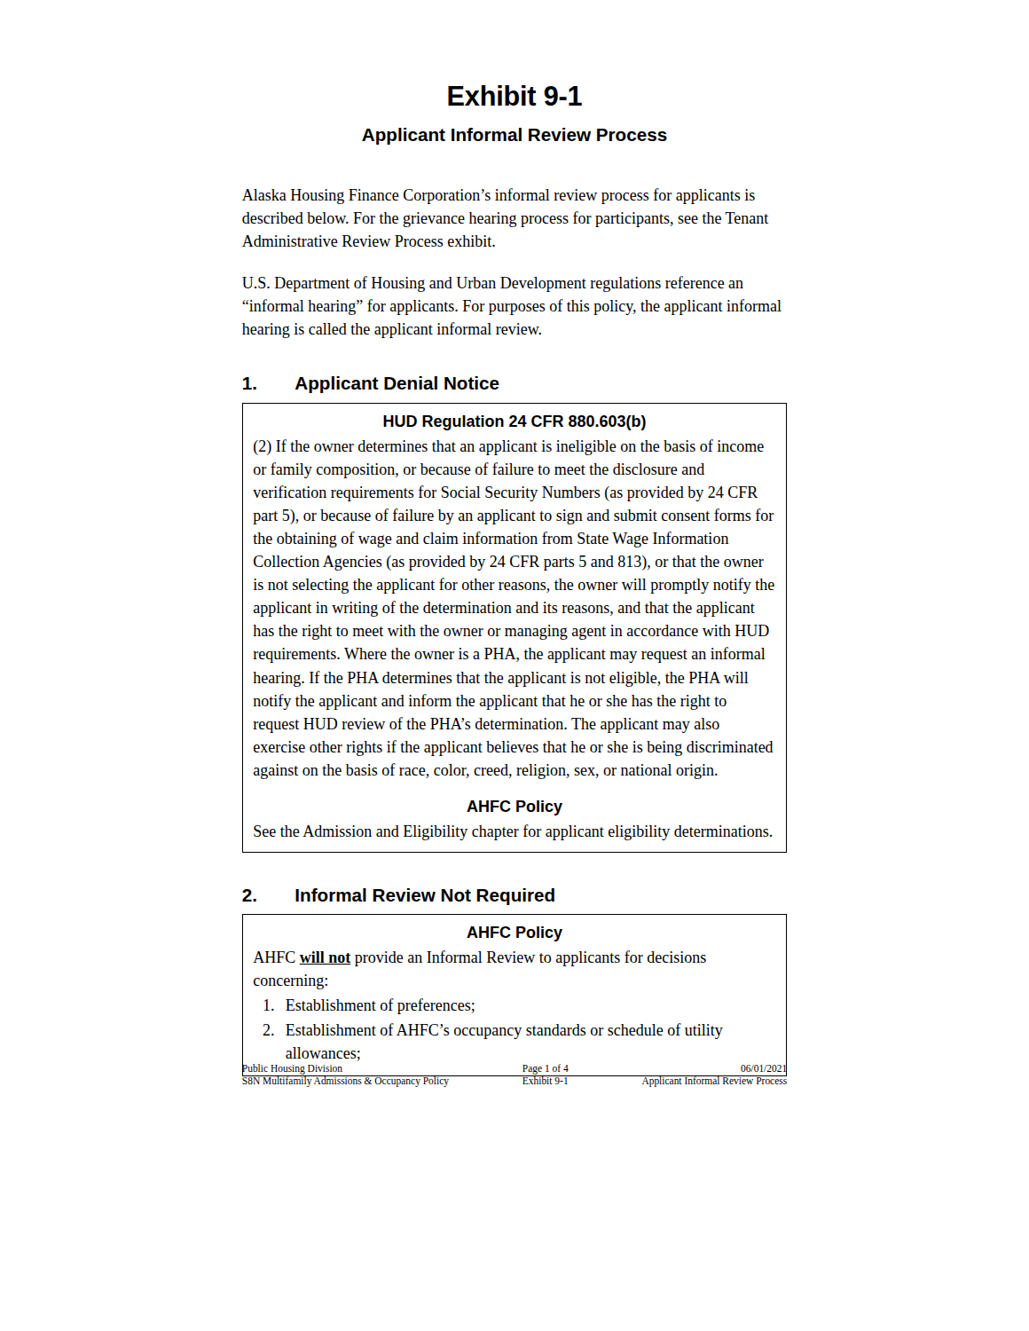Exhibit 9-1
Applicant Informal Review Process
Alaska Housing Finance Corporation’s informal review process for applicants is described below. For the grievance hearing process for participants, see the Tenant Administrative Review Process exhibit.
U.S. Department of Housing and Urban Development regulations reference an “informal hearing” for applicants. For purposes of this policy, the applicant informal hearing is called the applicant informal review.
1. Applicant Denial Notice
HUD Regulation 24 CFR 880.603(b)
(2) If the owner determines that an applicant is ineligible on the basis of income or family composition, or because of failure to meet the disclosure and verification requirements for Social Security Numbers (as provided by 24 CFR part 5), or because of failure by an applicant to sign and submit consent forms for the obtaining of wage and claim information from State Wage Information Collection Agencies (as provided by 24 CFR parts 5 and 813), or that the owner is not selecting the applicant for other reasons, the owner will promptly notify the applicant in writing of the determination and its reasons, and that the applicant has the right to meet with the owner or managing agent in accordance with HUD requirements. Where the owner is a PHA, the applicant may request an informal hearing. If the PHA determines that the applicant is not eligible, the PHA will notify the applicant and inform the applicant that he or she has the right to request HUD review of the PHA’s determination. The applicant may also exercise other rights if the applicant believes that he or she is being discriminated against on the basis of race, color, creed, religion, sex, or national origin.
AHFC Policy
See the Admission and Eligibility chapter for applicant eligibility determinations.
2. Informal Review Not Required
AHFC Policy
AHFC will not provide an Informal Review to applicants for decisions concerning:
Establishment of preferences;
Establishment of AHFC’s occupancy standards or schedule of utility allowances;
Public Housing Division
S8N Multifamily Admissions & Occupancy Policy
Page 1 of 4
Exhibit 9-1
06/01/2021
Applicant Informal Review Process